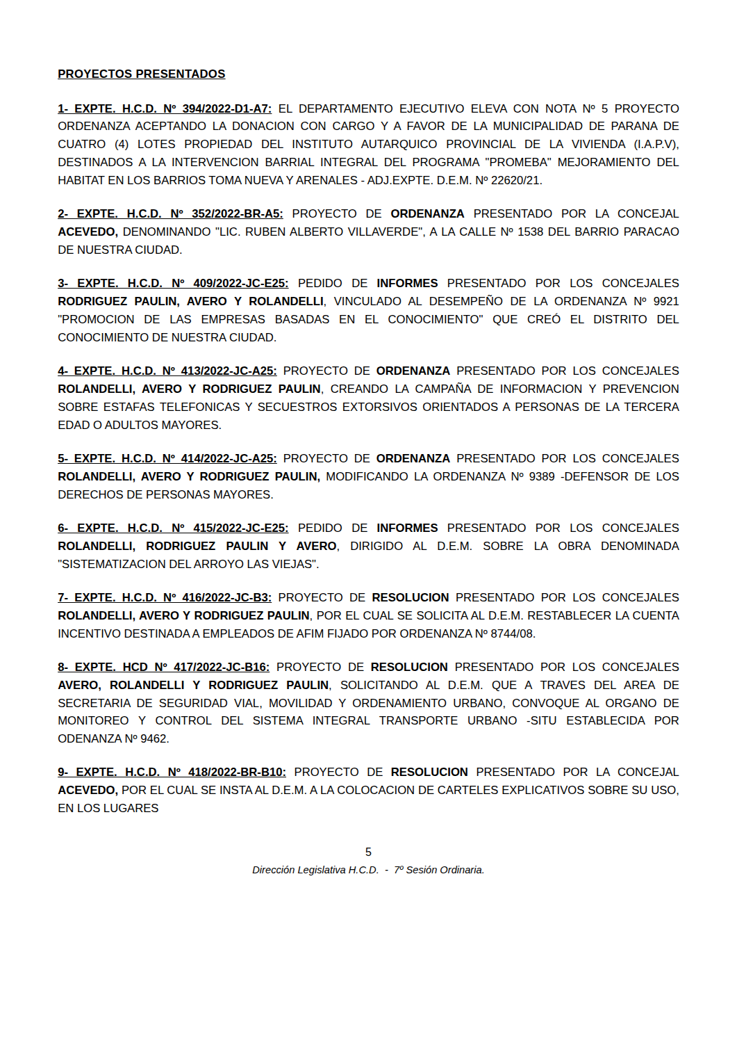PROYECTOS PRESENTADOS
1- EXPTE. H.C.D. Nº 394/2022-D1-A7: EL DEPARTAMENTO EJECUTIVO ELEVA CON NOTA Nº 5 PROYECTO ORDENANZA ACEPTANDO LA DONACION CON CARGO Y A FAVOR DE LA MUNICIPALIDAD DE PARANA DE CUATRO (4) LOTES PROPIEDAD DEL INSTITUTO AUTARQUICO PROVINCIAL DE LA VIVIENDA (I.A.P.V), DESTINADOS A LA INTERVENCION BARRIAL INTEGRAL DEL PROGRAMA "PROMEBA" MEJORAMIENTO DEL HABITAT EN LOS BARRIOS TOMA NUEVA Y ARENALES - ADJ.EXPTE. D.E.M. Nº 22620/21.
2- EXPTE. H.C.D. Nº 352/2022-BR-A5: PROYECTO DE ORDENANZA PRESENTADO POR LA CONCEJAL ACEVEDO, DENOMINANDO "LIC. RUBEN ALBERTO VILLAVERDE", A LA CALLE Nº 1538 DEL BARRIO PARACAO DE NUESTRA CIUDAD.
3- EXPTE. H.C.D. Nº 409/2022-JC-E25: PEDIDO DE INFORMES PRESENTADO POR LOS CONCEJALES RODRIGUEZ PAULIN, AVERO Y ROLANDELLI, VINCULADO AL DESEMPEÑO DE LA ORDENANZA Nº 9921 "PROMOCION DE LAS EMPRESAS BASADAS EN EL CONOCIMIENTO" QUE CREÓ EL DISTRITO DEL CONOCIMIENTO DE NUESTRA CIUDAD.
4- EXPTE. H.C.D. Nº 413/2022-JC-A25: PROYECTO DE ORDENANZA PRESENTADO POR LOS CONCEJALES ROLANDELLI, AVERO Y RODRIGUEZ PAULIN, CREANDO LA CAMPAÑA DE INFORMACION Y PREVENCION SOBRE ESTAFAS TELEFONICAS Y SECUESTROS EXTORSIVOS ORIENTADOS A PERSONAS DE LA TERCERA EDAD O ADULTOS MAYORES.
5- EXPTE. H.C.D. Nº 414/2022-JC-A25: PROYECTO DE ORDENANZA PRESENTADO POR LOS CONCEJALES ROLANDELLI, AVERO Y RODRIGUEZ PAULIN, MODIFICANDO LA ORDENANZA Nº 9389 -DEFENSOR DE LOS DERECHOS DE PERSONAS MAYORES.
6- EXPTE. H.C.D. Nº 415/2022-JC-E25: PEDIDO DE INFORMES PRESENTADO POR LOS CONCEJALES ROLANDELLI, RODRIGUEZ PAULIN Y AVERO, DIRIGIDO AL D.E.M. SOBRE LA OBRA DENOMINADA "SISTEMATIZACION DEL ARROYO LAS VIEJAS".
7- EXPTE. H.C.D. Nº 416/2022-JC-B3: PROYECTO DE RESOLUCION PRESENTADO POR LOS CONCEJALES ROLANDELLI, AVERO Y RODRIGUEZ PAULIN, POR EL CUAL SE SOLICITA AL D.E.M. RESTABLECER LA CUENTA INCENTIVO DESTINADA A EMPLEADOS DE AFIM FIJADO POR ORDENANZA Nº 8744/08.
8- EXPTE. HCD Nº 417/2022-JC-B16: PROYECTO DE RESOLUCION PRESENTADO POR LOS CONCEJALES AVERO, ROLANDELLI Y RODRIGUEZ PAULIN, SOLICITANDO AL D.E.M. QUE A TRAVES DEL AREA DE SECRETARIA DE SEGURIDAD VIAL, MOVILIDAD Y ORDENAMIENTO URBANO, CONVOQUE AL ORGANO DE MONITOREO Y CONTROL DEL SISTEMA INTEGRAL TRANSPORTE URBANO -SITU ESTABLECIDA POR ODENANZA Nº 9462.
9- EXPTE. H.C.D. Nº 418/2022-BR-B10: PROYECTO DE RESOLUCION PRESENTADO POR LA CONCEJAL ACEVEDO, POR EL CUAL SE INSTA AL D.E.M. A LA COLOCACION DE CARTELES EXPLICATIVOS SOBRE SU USO, EN LOS LUGARES
5
Dirección Legislativa H.C.D. - 7º Sesión Ordinaria.